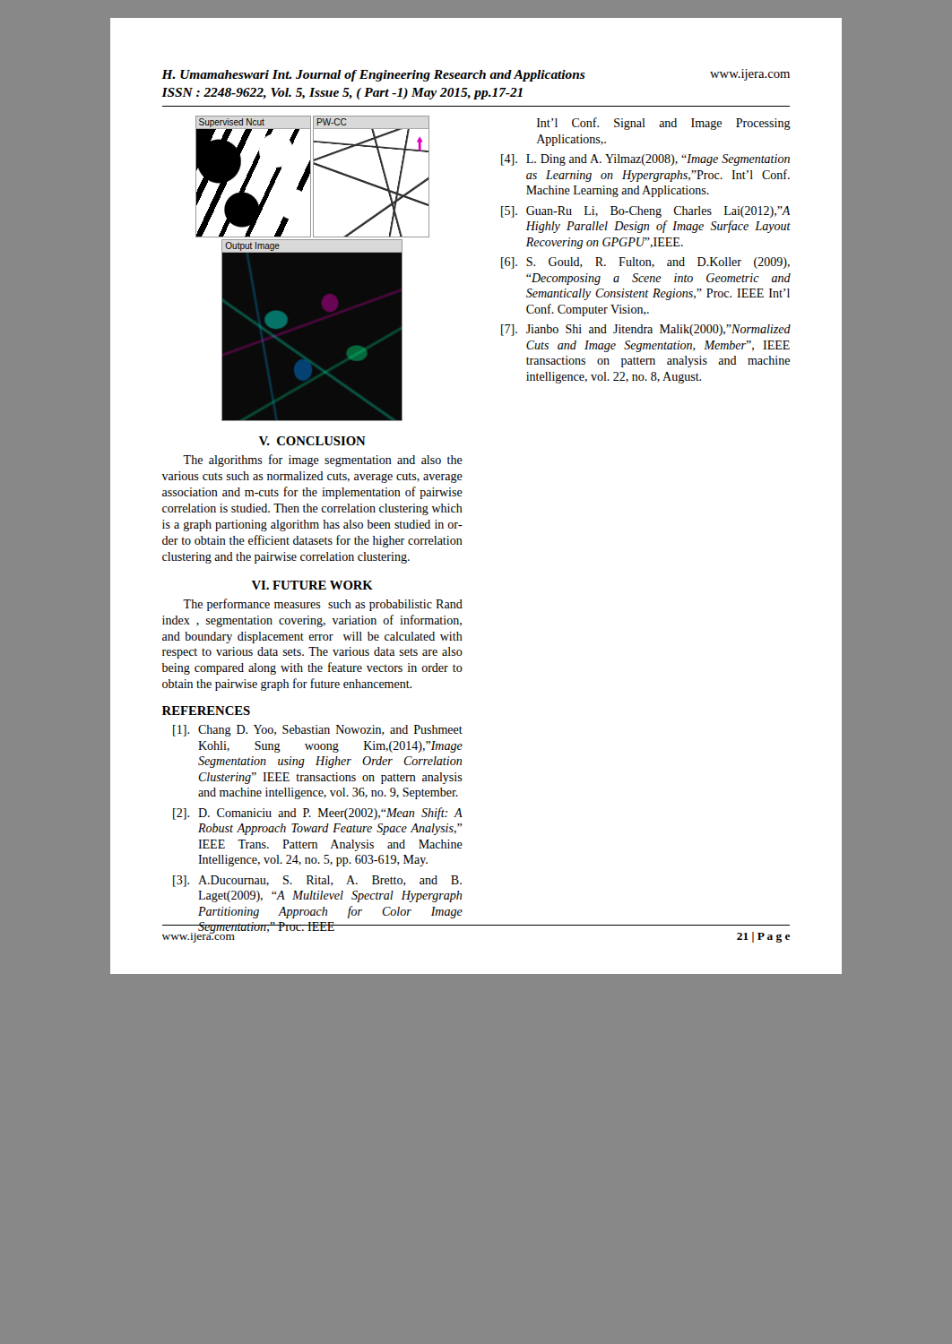www.ijera.com H. Umamaheswari Int. Journal of Engineering Research and Applications
ISSN : 2248-9622, Vol. 5, Issue 5, ( Part -1) May 2015, pp.17-21
Supervised Ncut
PW-CC
Output Image
V. Conclusion
The algorithms for image segmentation and also the various cuts such as normalized cuts, average cuts, average association and m-cuts for the implementation of pairwise correlation is studied. Then the correlation clustering which is a graph partioning algorithm has also been studied in order to obtain the efficient datasets for the higher correlation clustering and the pairwise correlation clustering.
VI. Future Work
The performance measures such as probabilistic Rand index , segmentation covering, variation of information, and boundary displacement error will be calculated with respect to various data sets. The various data sets are also being compared along with the feature vectors in order to obtain the pairwise graph for future enhancement.
REFERENCES
[1]. Chang D. Yoo, Sebastian Nowozin, and Pushmeet Kohli, Sung woong Kim,(2014),”Image Segmentation using Higher Order Correlation Clustering” IEEE transactions on pattern analysis and machine intelligence, vol. 36, no. 9, September.
[2]. D. Comaniciu and P. Meer(2002),“Mean Shift: A Robust Approach Toward Feature Space Analysis,” IEEE Trans. Pattern Analysis and Machine Intelligence, vol. 24, no. 5, pp. 603-619, May.
[3]. A.Ducournau, S. Rital, A. Bretto, and B. Laget(2009), “A Multilevel Spectral Hypergraph Partitioning Approach for Color Image Segmentation,” Proc. IEEE
Int’l Conf. Signal and Image Processing Applications,.
[4]. L. Ding and A. Yilmaz(2008), “Image Segmentation as Learning on Hypergraphs,”Proc. Int’l Conf. Machine Learning and Applications.
[5]. Guan-Ru Li, Bo-Cheng Charles Lai(2012),”A Highly Parallel Design of Image Surface Layout Recovering on GPGPU”,IEEE.
[6]. S. Gould, R. Fulton, and D.Koller (2009), “Decomposing a Scene into Geometric and Semantically Consistent Regions,” Proc. IEEE Int’l Conf. Computer Vision,.
[7]. Jianbo Shi and Jitendra Malik(2000),”Normalized Cuts and Image Segmentation, Member”, IEEE transactions on pattern analysis and machine intelligence, vol. 22, no. 8, August.
www.ijera.com 21 | P a g e